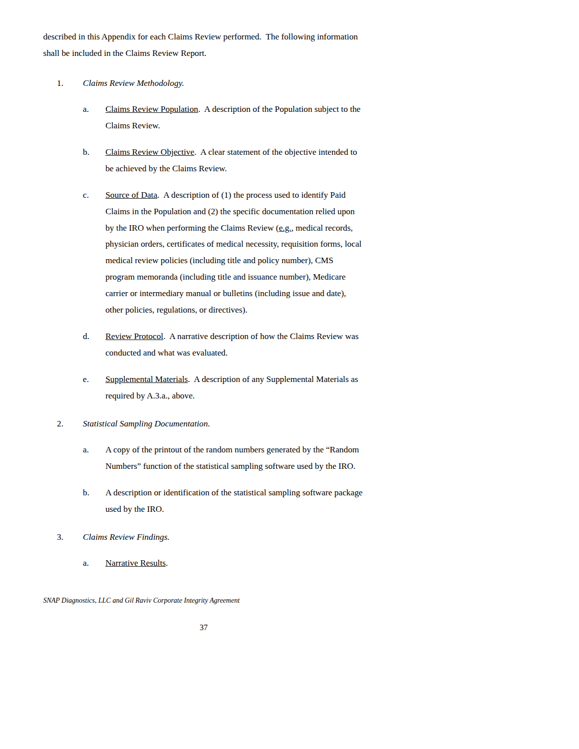described in this Appendix for each Claims Review performed. The following information shall be included in the Claims Review Report.
1. Claims Review Methodology.
a. Claims Review Population. A description of the Population subject to the Claims Review.
b. Claims Review Objective. A clear statement of the objective intended to be achieved by the Claims Review.
c. Source of Data. A description of (1) the process used to identify Paid Claims in the Population and (2) the specific documentation relied upon by the IRO when performing the Claims Review (e.g., medical records, physician orders, certificates of medical necessity, requisition forms, local medical review policies (including title and policy number), CMS program memoranda (including title and issuance number), Medicare carrier or intermediary manual or bulletins (including issue and date), other policies, regulations, or directives).
d. Review Protocol. A narrative description of how the Claims Review was conducted and what was evaluated.
e. Supplemental Materials. A description of any Supplemental Materials as required by A.3.a., above.
2. Statistical Sampling Documentation.
a. A copy of the printout of the random numbers generated by the “Random Numbers” function of the statistical sampling software used by the IRO.
b. A description or identification of the statistical sampling software package used by the IRO.
3. Claims Review Findings.
a. Narrative Results.
SNAP Diagnostics, LLC and Gil Raviv Corporate Integrity Agreement
37